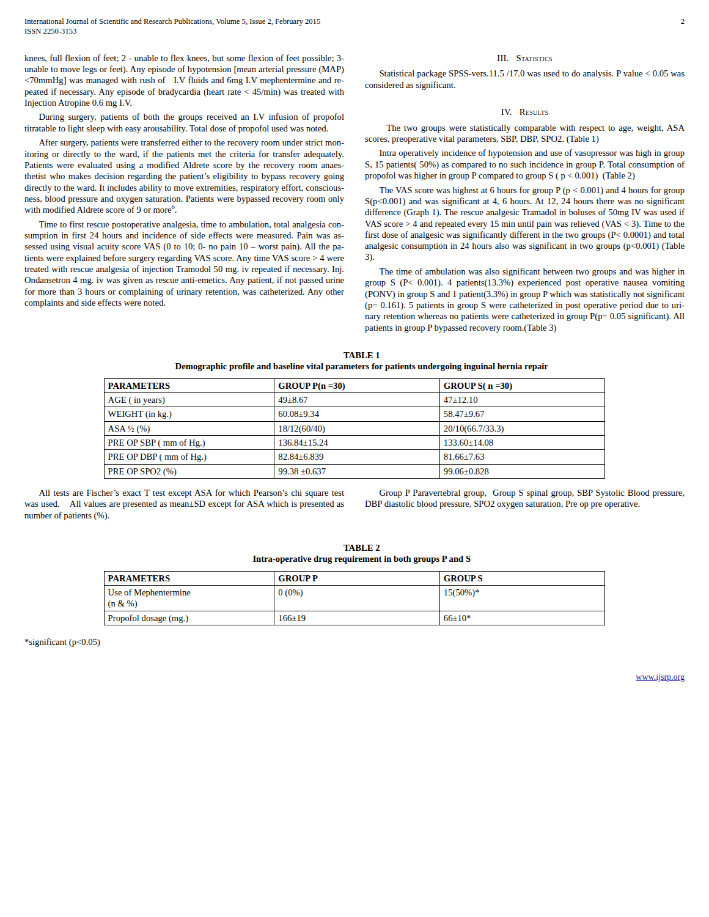International Journal of Scientific and Research Publications, Volume 5, Issue 2, February 2015 ISSN 2250-3153 2
knees, full flexion of feet; 2 - unable to flex knees, but some flexion of feet possible; 3-unable to move legs or feet). Any episode of hypotension [mean arterial pressure (MAP) <70mmHg] was managed with rush of I.V fluids and 6mg I.V mephentermine and repeated if necessary. Any episode of bradycardia (heart rate < 45/min) was treated with Injection Atropine 0.6 mg I.V.
During surgery, patients of both the groups received an I.V infusion of propofol titratable to light sleep with easy arousability. Total dose of propofol used was noted.
After surgery, patients were transferred either to the recovery room under strict monitoring or directly to the ward, if the patients met the criteria for transfer adequately. Patients were evaluated using a modified Aldrete score by the recovery room anaesthetist who makes decision regarding the patient’s eligibility to bypass recovery going directly to the ward. It includes ability to move extremities, respiratory effort, consciousness, blood pressure and oxygen saturation. Patients were bypassed recovery room only with modified Aldrete score of 9 or more6.
Time to first rescue postoperative analgesia, time to ambulation, total analgesia consumption in first 24 hours and incidence of side effects were measured. Pain was assessed using visual acuity score VAS (0 to 10; 0- no pain 10 – worst pain). All the patients were explained before surgery regarding VAS score. Any time VAS score > 4 were treated with rescue analgesia of injection Tramodol 50 mg. iv repeated if necessary. Inj. Ondansetron 4 mg. iv was given as rescue anti-emetics. Any patient, if not passed urine for more than 3 hours or complaining of urinary retention, was catheterized. Any other complaints and side effects were noted.
III. Statistics
Statistical package SPSS-vers.11.5 /17.0 was used to do analysis. P value < 0.05 was considered as significant.
IV. Results
The two groups were statistically comparable with respect to age, weight, ASA scores, preoperative vital parameters, SBP, DBP, SPO2. (Table 1)
Intra operatively incidence of hypotension and use of vasopressor was high in group S, 15 patients( 50%) as compared to no such incidence in group P. Total consumption of propofol was higher in group P compared to group S ( p < 0.001) (Table 2)
The VAS score was highest at 6 hours for group P (p < 0.001) and 4 hours for group S(p<0.001) and was significant at 4, 6 hours. At 12, 24 hours there was no significant difference (Graph 1). The rescue analgesic Tramadol in boluses of 50mg IV was used if VAS score > 4 and repeated every 15 min until pain was relieved (VAS < 3). Time to the first dose of analgesic was significantly different in the two groups (P< 0.0001) and total analgesic consumption in 24 hours also was significant in two groups (p<0.001) (Table 3).
The time of ambulation was also significant between two groups and was higher in group S (P< 0.001). 4 patients(13.3%) experienced post operative nausea vomiting (PONV) in group S and 1 patient(3.3%) in group P which was statistically not significant (p= 0.161). 5 patients in group S were catheterized in post operative period due to urinary retention whereas no patients were catheterized in group P(p= 0.05 significant). All patients in group P bypassed recovery room.(Table 3)
TABLE 1
Demographic profile and baseline vital parameters for patients undergoing inguinal hernia repair
| PARAMETERS | GROUP P(n =30) | GROUP S( n =30) |
| AGE ( in years) | 49±8.67 | 47±12.10 |
| WEIGHT (in kg.) | 60.08±9.34 | 58.47±9.67 |
| ASA ½ (%) | 18/12(60/40) | 20/10(66.7/33.3) |
| PRE OP SBP ( mm of Hg.) | 136.84±15.24 | 133.60±14.08 |
| PRE OP DBP ( mm of Hg.) | 82.84±6.839 | 81.66±7.63 |
| PRE OP SPO2 (%) | 99.38 ±0.637 | 99.06±0.828 |
All tests are Fischer’s exact T test except ASA for which Pearson’s chi square test was used. All values are presented as mean±SD except for ASA which is presented as number of patients (%).
Group P Paravertebral group, Group S spinal group, SBP Systolic Blood pressure, DBP diastolic blood pressure, SPO2 oxygen saturation, Pre op pre operative.
TABLE 2
Intra-operative drug requirement in both groups P and S
| PARAMETERS | GROUP P | GROUP S |
| Use of Mephentermine (n & %) | 0 (0%) | 15(50%)* |
| Propofol dosage (mg.) | 166±19 | 66±10* |
*significant (p<0.05)
www.ijsrp.org